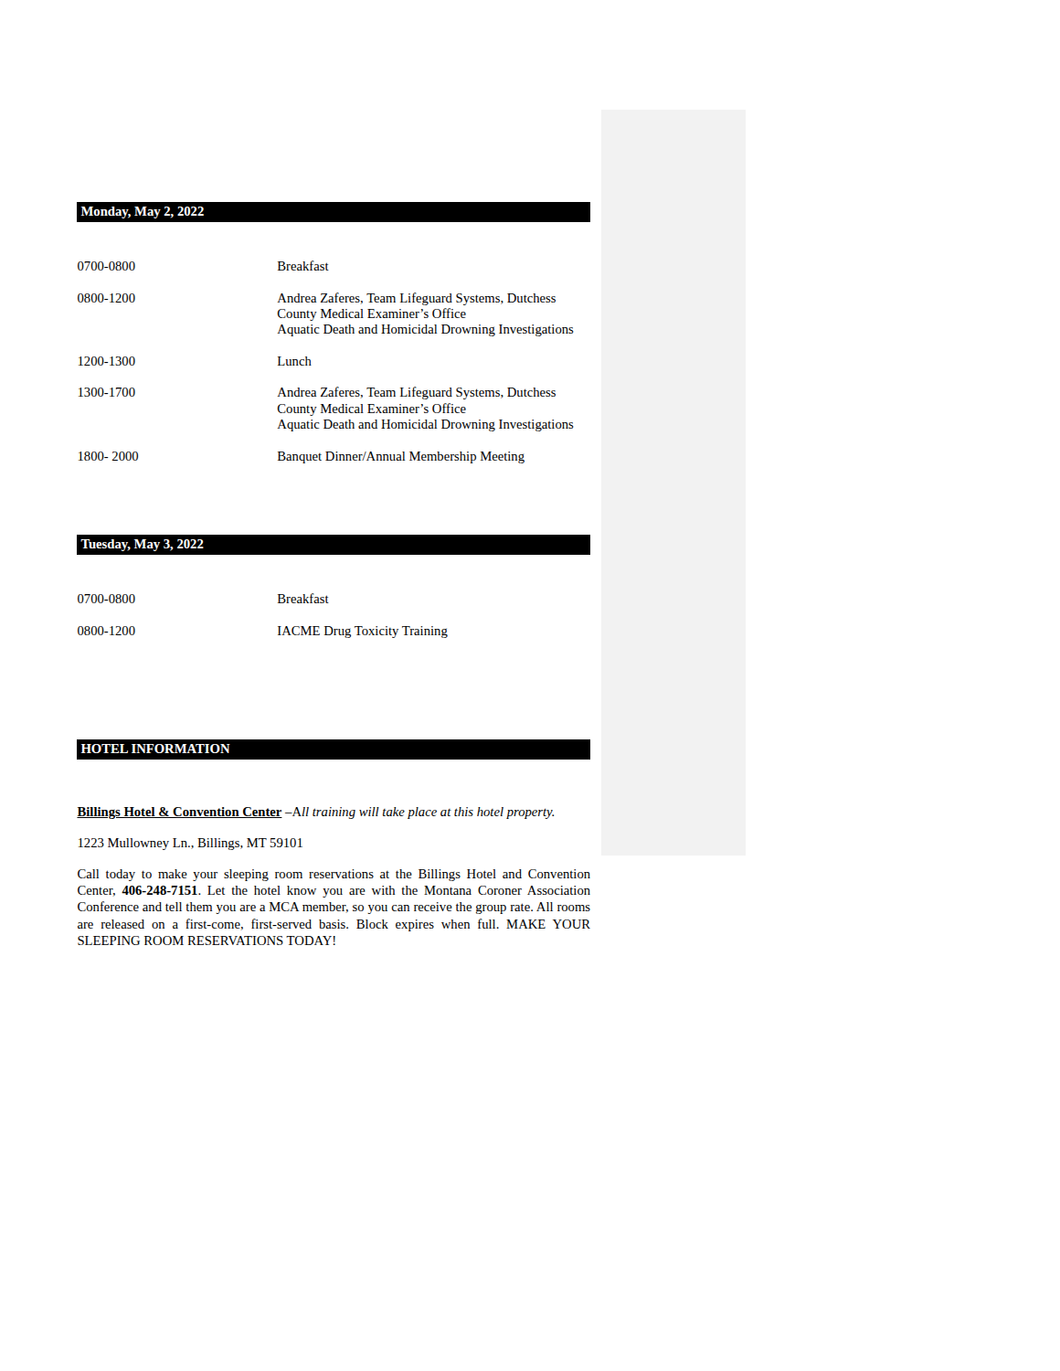Monday, May 2, 2022
| 0700-0800 | Breakfast |
| 0800-1200 | Andrea Zaferes, Team Lifeguard Systems, Dutchess County Medical Examiner’s Office Aquatic Death and Homicidal Drowning Investigations |
| 1200-1300 | Lunch |
| 1300-1700 | Andrea Zaferes, Team Lifeguard Systems, Dutchess County Medical Examiner’s Office Aquatic Death and Homicidal Drowning Investigations |
| 1800- 2000 | Banquet Dinner/Annual Membership Meeting |
Tuesday, May 3, 2022
| 0700-0800 | Breakfast |
| 0800-1200 | IACME Drug Toxicity Training |
HOTEL INFORMATION
Billings Hotel & Convention Center –All training will take place at this hotel property.
1223 Mullowney Ln., Billings, MT 59101
Call today to make your sleeping room reservations at the Billings Hotel and Convention Center, 406-248-7151. Let the hotel know you are with the Montana Coroner Association Conference and tell them you are a MCA member, so you can receive the group rate. All rooms are released on a first-come, first-served basis. Block expires when full. MAKE YOUR SLEEPING ROOM RESERVATIONS TODAY!